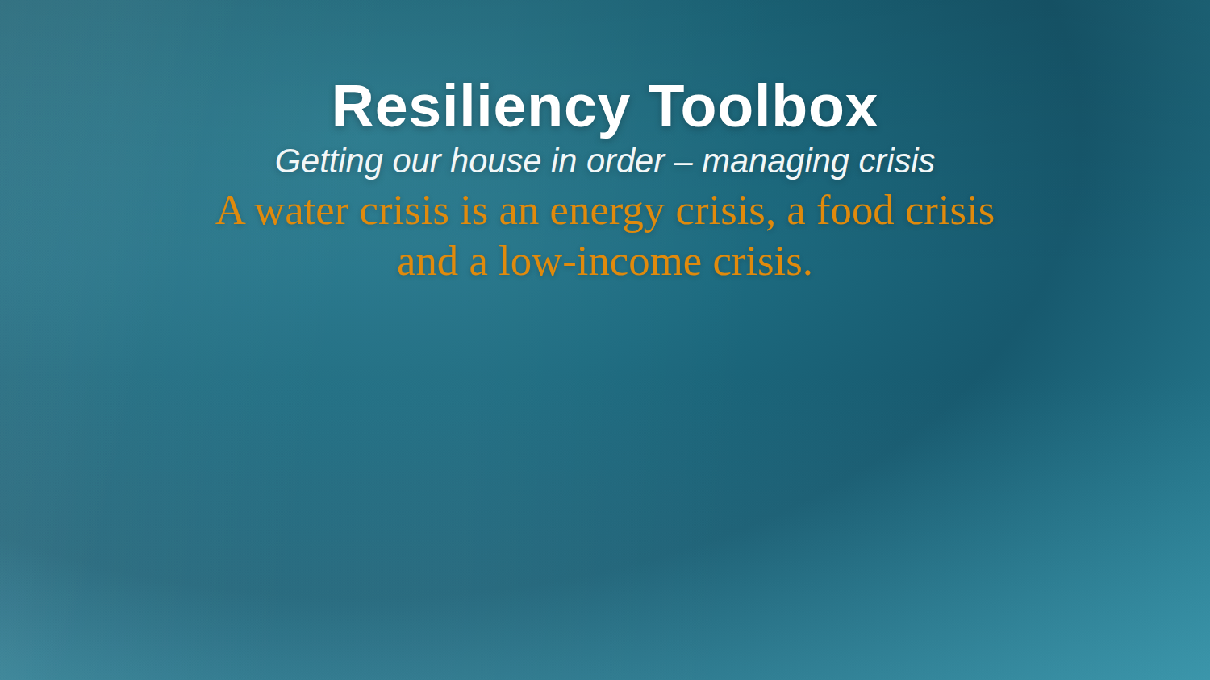Resiliency Toolbox
Getting our house in order – managing crisis
A water crisis is an energy crisis, a food crisis and a low-income crisis.